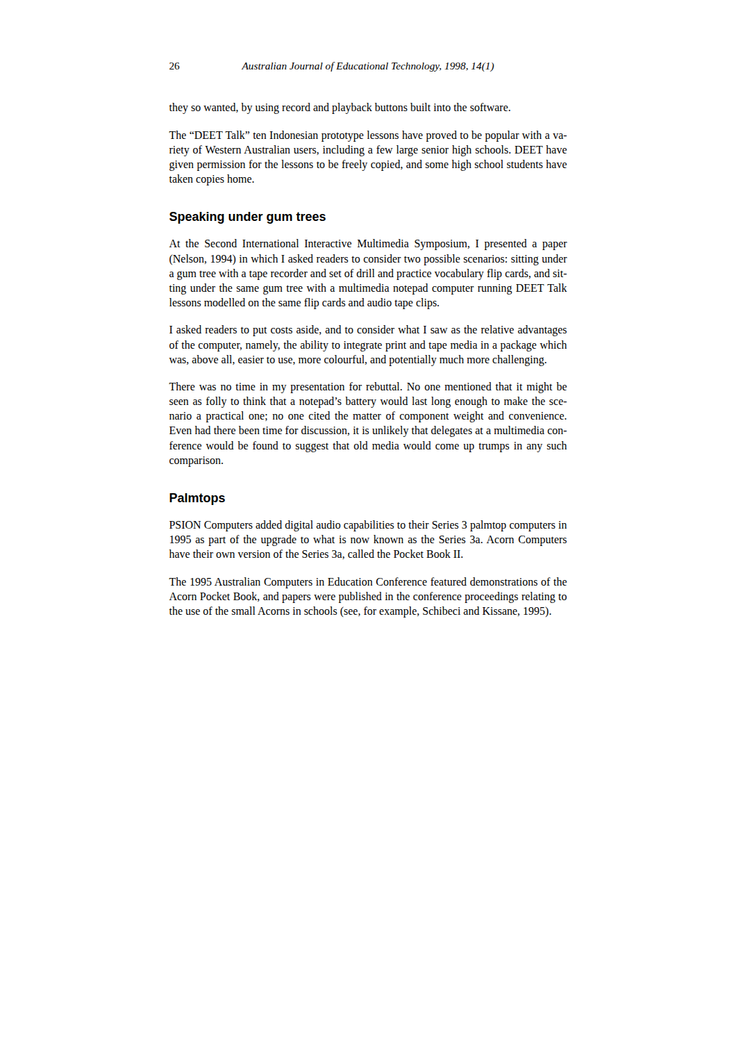26 Australian Journal of Educational Technology, 1998, 14(1)
they so wanted, by using record and playback buttons built into the software.
The “DEET Talk” ten Indonesian prototype lessons have proved to be popular with a variety of Western Australian users, including a few large senior high schools. DEET have given permission for the lessons to be freely copied, and some high school students have taken copies home.
Speaking under gum trees
At the Second International Interactive Multimedia Symposium, I presented a paper (Nelson, 1994) in which I asked readers to consider two possible scenarios: sitting under a gum tree with a tape recorder and set of drill and practice vocabulary flip cards, and sitting under the same gum tree with a multimedia notepad computer running DEET Talk lessons modelled on the same flip cards and audio tape clips.
I asked readers to put costs aside, and to consider what I saw as the relative advantages of the computer, namely, the ability to integrate print and tape media in a package which was, above all, easier to use, more colourful, and potentially much more challenging.
There was no time in my presentation for rebuttal. No one mentioned that it might be seen as folly to think that a notepad’s battery would last long enough to make the scenario a practical one; no one cited the matter of component weight and convenience. Even had there been time for discussion, it is unlikely that delegates at a multimedia conference would be found to suggest that old media would come up trumps in any such comparison.
Palmtops
PSION Computers added digital audio capabilities to their Series 3 palmtop computers in 1995 as part of the upgrade to what is now known as the Series 3a. Acorn Computers have their own version of the Series 3a, called the Pocket Book II.
The 1995 Australian Computers in Education Conference featured demonstrations of the Acorn Pocket Book, and papers were published in the conference proceedings relating to the use of the small Acorns in schools (see, for example, Schibeci and Kissane, 1995).